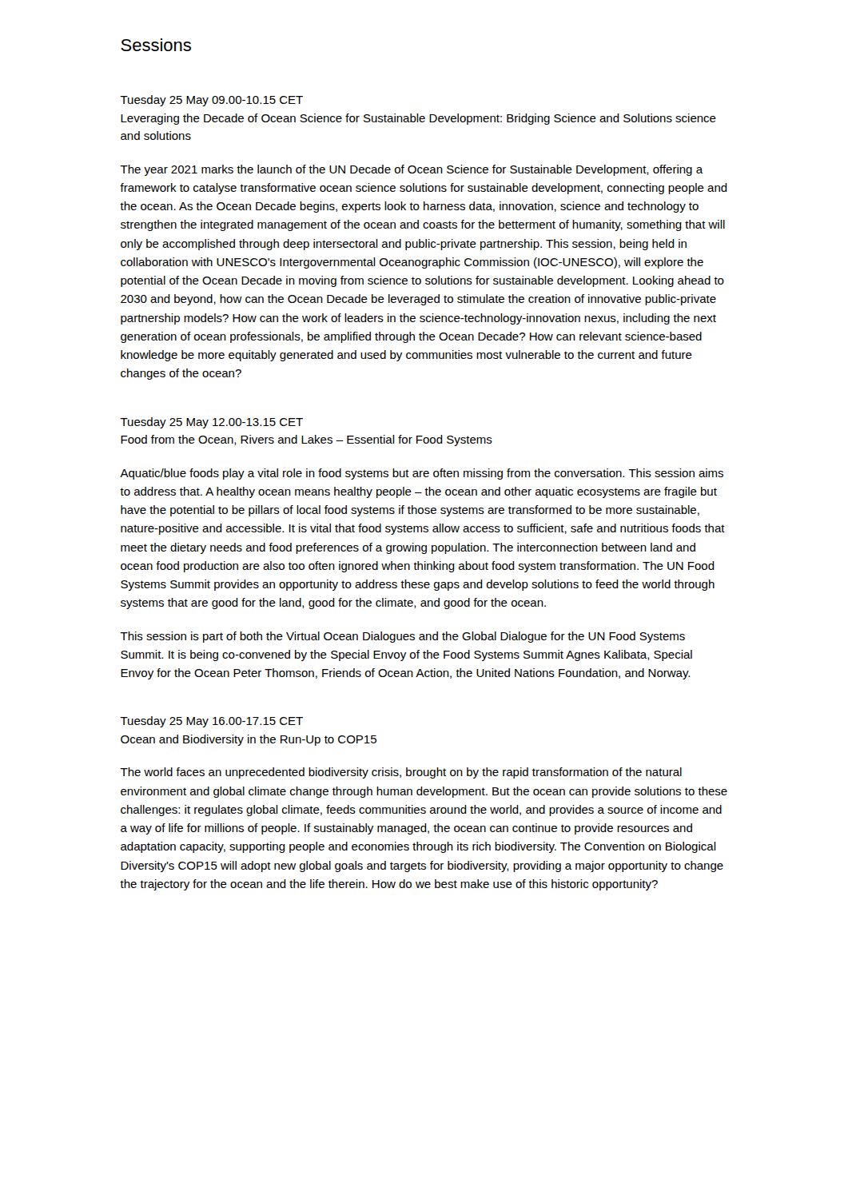Sessions
Tuesday 25 May 09.00-10.15 CETLeveraging the Decade of Ocean Science for Sustainable Development: Bridging Science and Solutions science and solutions
The year 2021 marks the launch of the UN Decade of Ocean Science for Sustainable Development, offering a framework to catalyse transformative ocean science solutions for sustainable development, connecting people and the ocean. As the Ocean Decade begins, experts look to harness data, innovation, science and technology to strengthen the integrated management of the ocean and coasts for the betterment of humanity, something that will only be accomplished through deep intersectoral and public-private partnership. This session, being held in collaboration with UNESCO's Intergovernmental Oceanographic Commission (IOC-UNESCO), will explore the potential of the Ocean Decade in moving from science to solutions for sustainable development. Looking ahead to 2030 and beyond, how can the Ocean Decade be leveraged to stimulate the creation of innovative public-private partnership models? How can the work of leaders in the science-technology-innovation nexus, including the next generation of ocean professionals, be amplified through the Ocean Decade? How can relevant science-based knowledge be more equitably generated and used by communities most vulnerable to the current and future changes of the ocean?
Tuesday 25 May 12.00-13.15 CETFood from the Ocean, Rivers and Lakes – Essential for Food Systems
Aquatic/blue foods play a vital role in food systems but are often missing from the conversation. This session aims to address that. A healthy ocean means healthy people – the ocean and other aquatic ecosystems are fragile but have the potential to be pillars of local food systems if those systems are transformed to be more sustainable, nature-positive and accessible. It is vital that food systems allow access to sufficient, safe and nutritious foods that meet the dietary needs and food preferences of a growing population. The interconnection between land and ocean food production are also too often ignored when thinking about food system transformation. The UN Food Systems Summit provides an opportunity to address these gaps and develop solutions to feed the world through systems that are good for the land, good for the climate, and good for the ocean.
This session is part of both the Virtual Ocean Dialogues and the Global Dialogue for the UN Food Systems Summit. It is being co-convened by the Special Envoy of the Food Systems Summit Agnes Kalibata, Special Envoy for the Ocean Peter Thomson, Friends of Ocean Action, the United Nations Foundation, and Norway.
Tuesday 25 May 16.00-17.15 CETOcean and Biodiversity in the Run-Up to COP15
The world faces an unprecedented biodiversity crisis, brought on by the rapid transformation of the natural environment and global climate change through human development. But the ocean can provide solutions to these challenges: it regulates global climate, feeds communities around the world, and provides a source of income and a way of life for millions of people. If sustainably managed, the ocean can continue to provide resources and adaptation capacity, supporting people and economies through its rich biodiversity. The Convention on Biological Diversity's COP15 will adopt new global goals and targets for biodiversity, providing a major opportunity to change the trajectory for the ocean and the life therein. How do we best make use of this historic opportunity?